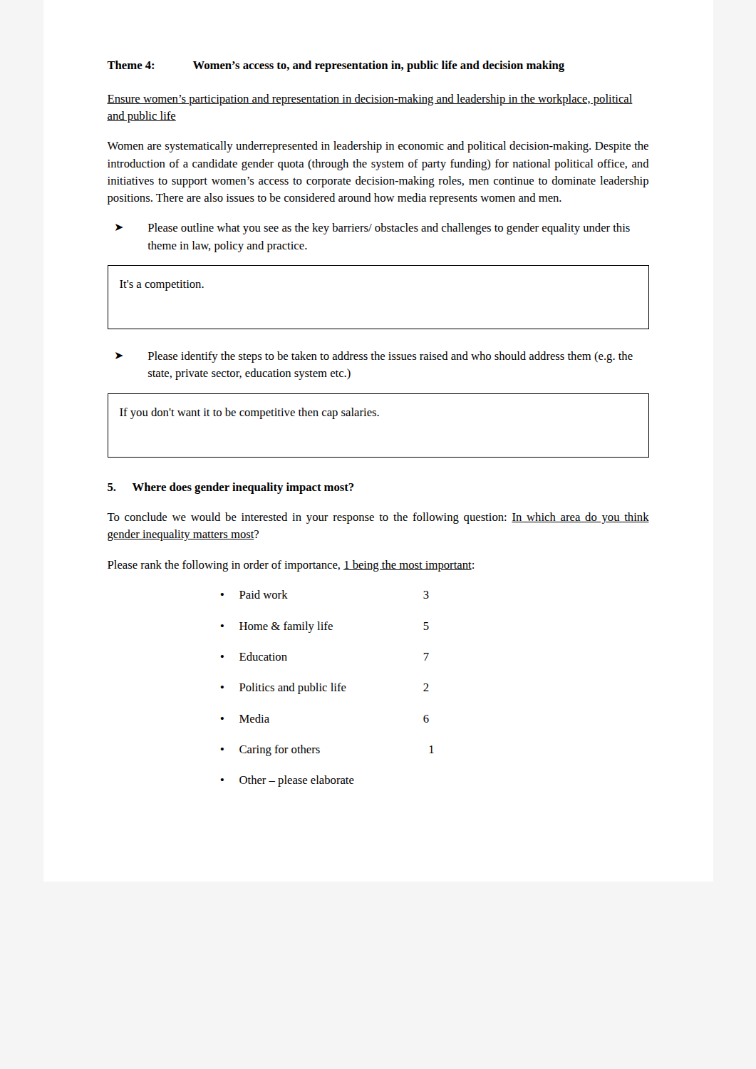Theme 4: Women’s access to, and representation in, public life and decision making
Ensure women’s participation and representation in decision-making and leadership in the workplace, political and public life
Women are systematically underrepresented in leadership in economic and political decision-making. Despite the introduction of a candidate gender quota (through the system of party funding) for national political office, and initiatives to support women’s access to corporate decision-making roles, men continue to dominate leadership positions. There are also issues to be considered around how media represents women and men.
Please outline what you see as the key barriers/ obstacles and challenges to gender equality under this theme in law, policy and practice.
It's a competition.
Please identify the steps to be taken to address the issues raised and who should address them (e.g. the state, private sector, education system etc.)
If you don't want it to be competitive then cap salaries.
5. Where does gender inequality impact most?
To conclude we would be interested in your response to the following question: In which area do you think gender inequality matters most?
Please rank the following in order of importance, 1 being the most important:
Paid work 3
Home & family life 5
Education 7
Politics and public life 2
Media 6
Caring for others 1
Other – please elaborate